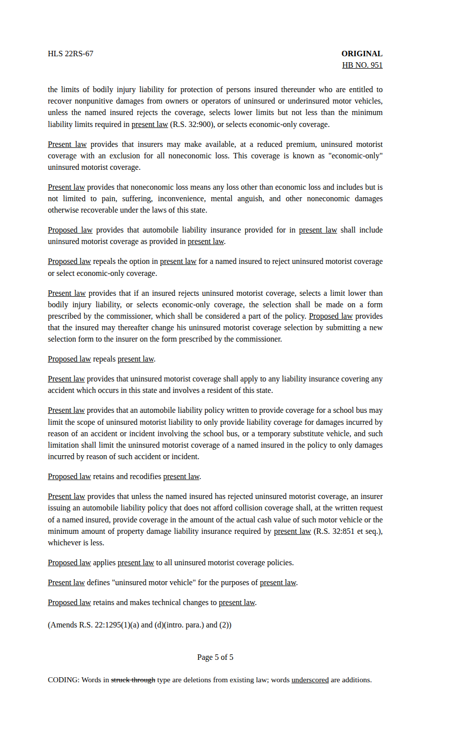HLS 22RS-67
ORIGINAL
HB NO. 951
the limits of bodily injury liability for protection of persons insured thereunder who are entitled to recover nonpunitive damages from owners or operators of uninsured or underinsured motor vehicles, unless the named insured rejects the coverage, selects lower limits but not less than the minimum liability limits required in present law (R.S. 32:900), or selects economic-only coverage.
Present law provides that insurers may make available, at a reduced premium, uninsured motorist coverage with an exclusion for all noneconomic loss. This coverage is known as "economic-only" uninsured motorist coverage.
Present law provides that noneconomic loss means any loss other than economic loss and includes but is not limited to pain, suffering, inconvenience, mental anguish, and other noneconomic damages otherwise recoverable under the laws of this state.
Proposed law provides that automobile liability insurance provided for in present law shall include uninsured motorist coverage as provided in present law.
Proposed law repeals the option in present law for a named insured to reject uninsured motorist coverage or select economic-only coverage.
Present law provides that if an insured rejects uninsured motorist coverage, selects a limit lower than bodily injury liability, or selects economic-only coverage, the selection shall be made on a form prescribed by the commissioner, which shall be considered a part of the policy. Proposed law provides that the insured may thereafter change his uninsured motorist coverage selection by submitting a new selection form to the insurer on the form prescribed by the commissioner.
Proposed law repeals present law.
Present law provides that uninsured motorist coverage shall apply to any liability insurance covering any accident which occurs in this state and involves a resident of this state.
Present law provides that an automobile liability policy written to provide coverage for a school bus may limit the scope of uninsured motorist liability to only provide liability coverage for damages incurred by reason of an accident or incident involving the school bus, or a temporary substitute vehicle, and such limitation shall limit the uninsured motorist coverage of a named insured in the policy to only damages incurred by reason of such accident or incident.
Proposed law retains and recodifies present law.
Present law provides that unless the named insured has rejected uninsured motorist coverage, an insurer issuing an automobile liability policy that does not afford collision coverage shall, at the written request of a named insured, provide coverage in the amount of the actual cash value of such motor vehicle or the minimum amount of property damage liability insurance required by present law (R.S. 32:851 et seq.), whichever is less.
Proposed law applies present law to all uninsured motorist coverage policies.
Present law defines "uninsured motor vehicle" for the purposes of present law.
Proposed law retains and makes technical changes to present law.
(Amends R.S. 22:1295(1)(a) and (d)(intro. para.) and (2))
Page 5 of 5
CODING: Words in struck through type are deletions from existing law; words underscored are additions.